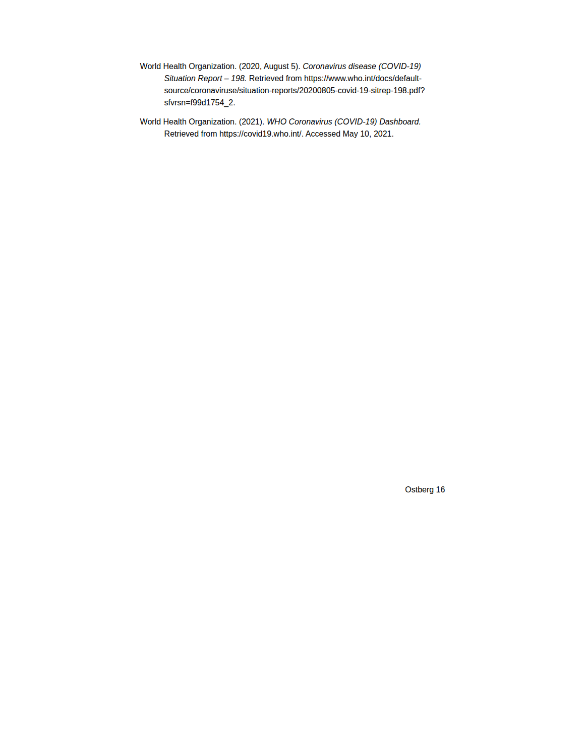World Health Organization. (2020, August 5). Coronavirus disease (COVID-19) Situation Report – 198. Retrieved from https://www.who.int/docs/default-source/coronaviruse/situation-reports/20200805-covid-19-sitrep-198.pdf?sfvrsn=f99d1754_2.
World Health Organization. (2021). WHO Coronavirus (COVID-19) Dashboard. Retrieved from https://covid19.who.int/. Accessed May 10, 2021.
Ostberg 16